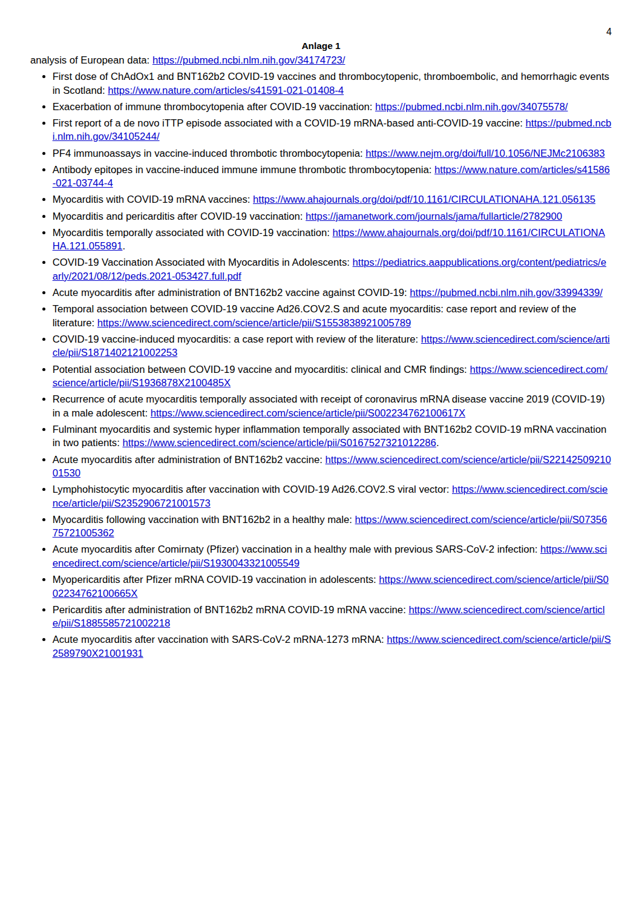4
Anlage 1
analysis of European data: https://pubmed.ncbi.nlm.nih.gov/34174723/
First dose of ChAdOx1 and BNT162b2 COVID-19 vaccines and thrombocytopenic, thromboembolic, and hemorrhagic events in Scotland: https://www.nature.com/articles/s41591-021-01408-4
Exacerbation of immune thrombocytopenia after COVID-19 vaccination: https://pubmed.ncbi.nlm.nih.gov/34075578/
First report of a de novo iTTP episode associated with a COVID-19 mRNA-based anti-COVID-19 vaccine: https://pubmed.ncbi.nlm.nih.gov/34105244/
PF4 immunoassays in vaccine-induced thrombotic thrombocytopenia: https://www.nejm.org/doi/full/10.1056/NEJMc2106383
Antibody epitopes in vaccine-induced immune immune thrombotic thrombocytopenia: https://www.nature.com/articles/s41586-021-03744-4
Myocarditis with COVID-19 mRNA vaccines: https://www.ahajournals.org/doi/pdf/10.1161/CIRCULATIONAHA.121.056135
Myocarditis and pericarditis after COVID-19 vaccination: https://jamanetwork.com/journals/jama/fullarticle/2782900
Myocarditis temporally associated with COVID-19 vaccination: https://www.ahajournals.org/doi/pdf/10.1161/CIRCULATIONAHA.121.055891.
COVID-19 Vaccination Associated with Myocarditis in Adolescents: https://pediatrics.aappublications.org/content/pediatrics/early/2021/08/12/peds.2021-053427.full.pdf
Acute myocarditis after administration of BNT162b2 vaccine against COVID-19: https://pubmed.ncbi.nlm.nih.gov/33994339/
Temporal association between COVID-19 vaccine Ad26.COV2.S and acute myocarditis: case report and review of the literature: https://www.sciencedirect.com/science/article/pii/S1553838921005789
COVID-19 vaccine-induced myocarditis: a case report with review of the literature: https://www.sciencedirect.com/science/article/pii/S1871402121002253
Potential association between COVID-19 vaccine and myocarditis: clinical and CMR findings: https://www.sciencedirect.com/science/article/pii/S1936878X2100485X
Recurrence of acute myocarditis temporally associated with receipt of coronavirus mRNA disease vaccine 2019 (COVID-19) in a male adolescent: https://www.sciencedirect.com/science/article/pii/S002234762100617X
Fulminant myocarditis and systemic hyper inflammation temporally associated with BNT162b2 COVID-19 mRNA vaccination in two patients: https://www.sciencedirect.com/science/article/pii/S0167527321012286.
Acute myocarditis after administration of BNT162b2 vaccine: https://www.sciencedirect.com/science/article/pii/S2214250921001530
Lymphohistocytic myocarditis after vaccination with COVID-19 Ad26.COV2.S viral vector: https://www.sciencedirect.com/science/article/pii/S2352906721001573
Myocarditis following vaccination with BNT162b2 in a healthy male: https://www.sciencedirect.com/science/article/pii/S0735675721005362
Acute myocarditis after Comirnaty (Pfizer) vaccination in a healthy male with previous SARS-CoV-2 infection: https://www.sciencedirect.com/science/article/pii/S1930043321005549
Myopericarditis after Pfizer mRNA COVID-19 vaccination in adolescents: https://www.sciencedirect.com/science/article/pii/S002234762100665X
Pericarditis after administration of BNT162b2 mRNA COVID-19 mRNA vaccine: https://www.sciencedirect.com/science/article/pii/S1885585721002218
Acute myocarditis after vaccination with SARS-CoV-2 mRNA-1273 mRNA: https://www.sciencedirect.com/science/article/pii/S2589790X21001931